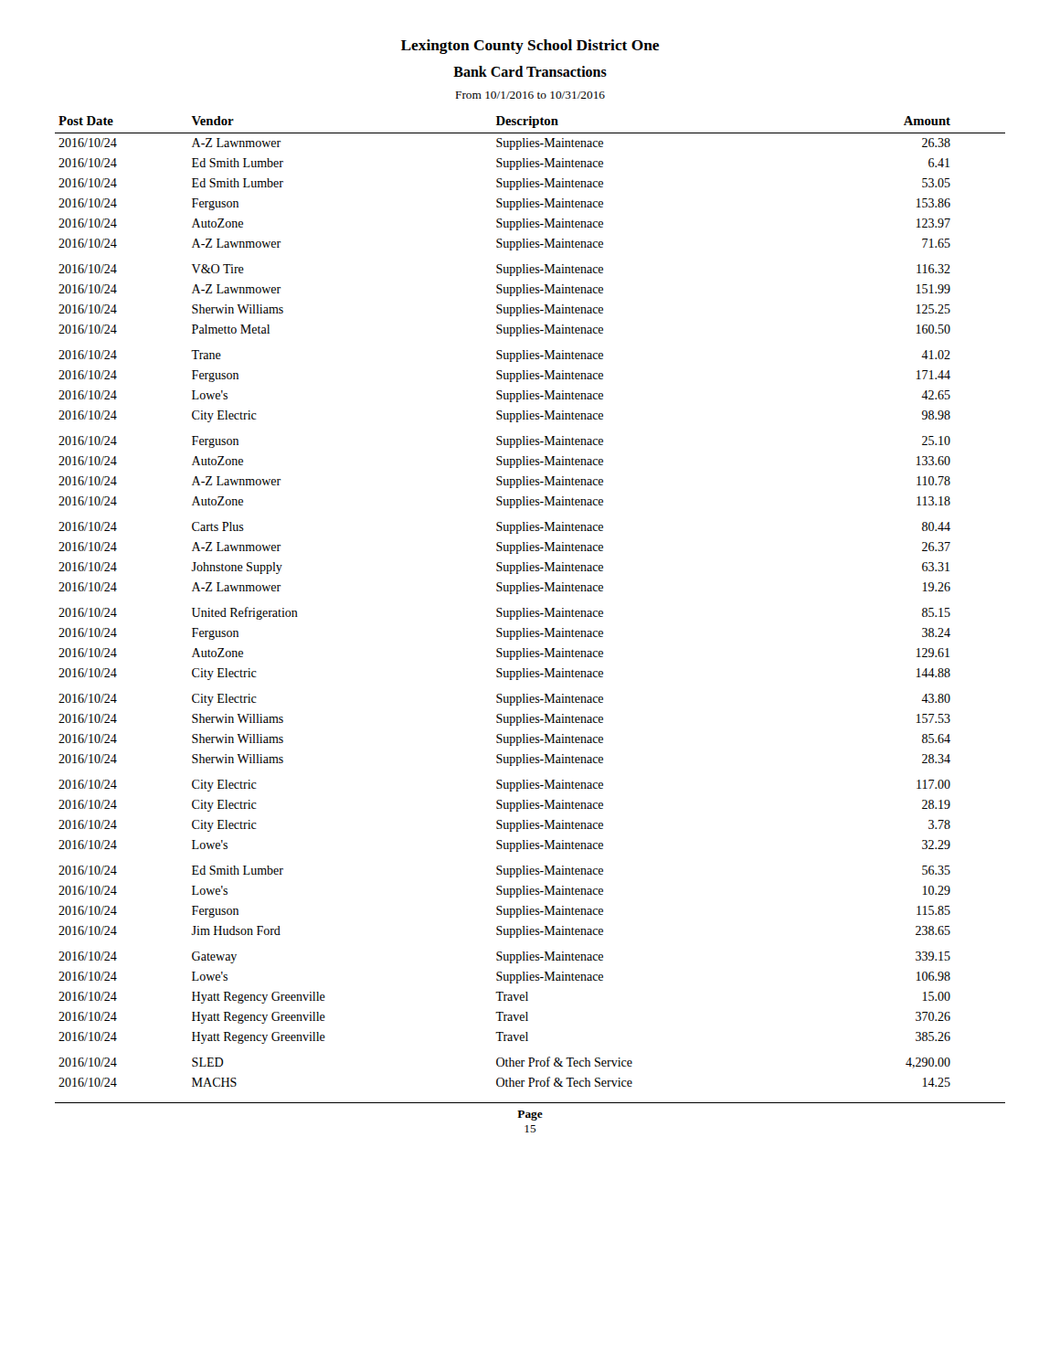Lexington County School District One
Bank Card Transactions
From 10/1/2016 to 10/31/2016
| Post Date | Vendor | Descripton | Amount |
| --- | --- | --- | --- |
| 2016/10/24 | A-Z Lawnmower | Supplies-Maintenace | 26.38 |
| 2016/10/24 | Ed Smith Lumber | Supplies-Maintenace | 6.41 |
| 2016/10/24 | Ed Smith Lumber | Supplies-Maintenace | 53.05 |
| 2016/10/24 | Ferguson | Supplies-Maintenace | 153.86 |
| 2016/10/24 | AutoZone | Supplies-Maintenace | 123.97 |
| 2016/10/24 | A-Z Lawnmower | Supplies-Maintenace | 71.65 |
| 2016/10/24 | V&O Tire | Supplies-Maintenace | 116.32 |
| 2016/10/24 | A-Z Lawnmower | Supplies-Maintenace | 151.99 |
| 2016/10/24 | Sherwin Williams | Supplies-Maintenace | 125.25 |
| 2016/10/24 | Palmetto Metal | Supplies-Maintenace | 160.50 |
| 2016/10/24 | Trane | Supplies-Maintenace | 41.02 |
| 2016/10/24 | Ferguson | Supplies-Maintenace | 171.44 |
| 2016/10/24 | Lowe's | Supplies-Maintenace | 42.65 |
| 2016/10/24 | City Electric | Supplies-Maintenace | 98.98 |
| 2016/10/24 | Ferguson | Supplies-Maintenace | 25.10 |
| 2016/10/24 | AutoZone | Supplies-Maintenace | 133.60 |
| 2016/10/24 | A-Z Lawnmower | Supplies-Maintenace | 110.78 |
| 2016/10/24 | AutoZone | Supplies-Maintenace | 113.18 |
| 2016/10/24 | Carts Plus | Supplies-Maintenace | 80.44 |
| 2016/10/24 | A-Z Lawnmower | Supplies-Maintenace | 26.37 |
| 2016/10/24 | Johnstone Supply | Supplies-Maintenace | 63.31 |
| 2016/10/24 | A-Z Lawnmower | Supplies-Maintenace | 19.26 |
| 2016/10/24 | United Refrigeration | Supplies-Maintenace | 85.15 |
| 2016/10/24 | Ferguson | Supplies-Maintenace | 38.24 |
| 2016/10/24 | AutoZone | Supplies-Maintenace | 129.61 |
| 2016/10/24 | City Electric | Supplies-Maintenace | 144.88 |
| 2016/10/24 | City Electric | Supplies-Maintenace | 43.80 |
| 2016/10/24 | Sherwin Williams | Supplies-Maintenace | 157.53 |
| 2016/10/24 | Sherwin Williams | Supplies-Maintenace | 85.64 |
| 2016/10/24 | Sherwin Williams | Supplies-Maintenace | 28.34 |
| 2016/10/24 | City Electric | Supplies-Maintenace | 117.00 |
| 2016/10/24 | City Electric | Supplies-Maintenace | 28.19 |
| 2016/10/24 | City Electric | Supplies-Maintenace | 3.78 |
| 2016/10/24 | Lowe's | Supplies-Maintenace | 32.29 |
| 2016/10/24 | Ed Smith Lumber | Supplies-Maintenace | 56.35 |
| 2016/10/24 | Lowe's | Supplies-Maintenace | 10.29 |
| 2016/10/24 | Ferguson | Supplies-Maintenace | 115.85 |
| 2016/10/24 | Jim Hudson Ford | Supplies-Maintenace | 238.65 |
| 2016/10/24 | Gateway | Supplies-Maintenace | 339.15 |
| 2016/10/24 | Lowe's | Supplies-Maintenace | 106.98 |
| 2016/10/24 | Hyatt Regency Greenville | Travel | 15.00 |
| 2016/10/24 | Hyatt Regency Greenville | Travel | 370.26 |
| 2016/10/24 | Hyatt Regency Greenville | Travel | 385.26 |
| 2016/10/24 | SLED | Other Prof & Tech Service | 4,290.00 |
| 2016/10/24 | MACHS | Other Prof & Tech Service | 14.25 |
Page
15